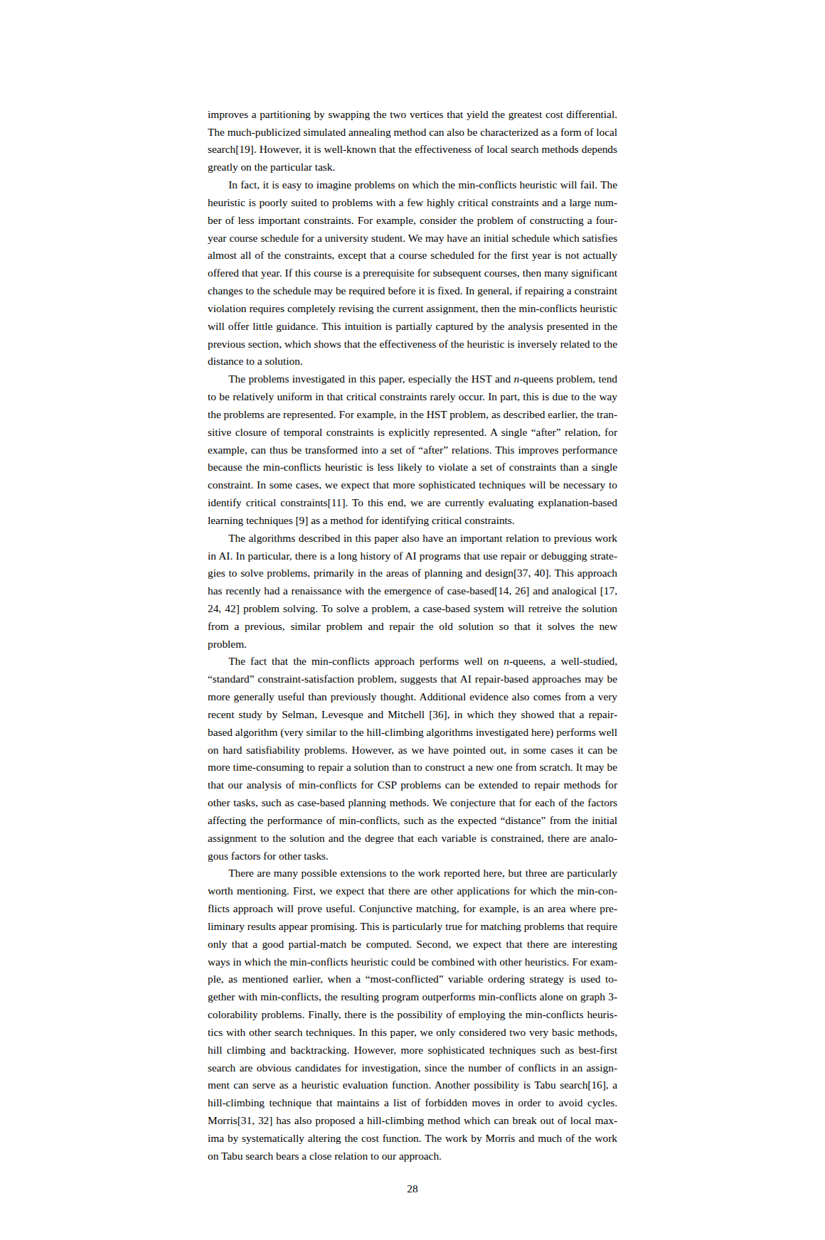improves a partitioning by swapping the two vertices that yield the greatest cost differential. The much-publicized simulated annealing method can also be characterized as a form of local search[19]. However, it is well-known that the effectiveness of local search methods depends greatly on the particular task.
In fact, it is easy to imagine problems on which the min-conflicts heuristic will fail. The heuristic is poorly suited to problems with a few highly critical constraints and a large number of less important constraints. For example, consider the problem of constructing a four-year course schedule for a university student. We may have an initial schedule which satisfies almost all of the constraints, except that a course scheduled for the first year is not actually offered that year. If this course is a prerequisite for subsequent courses, then many significant changes to the schedule may be required before it is fixed. In general, if repairing a constraint violation requires completely revising the current assignment, then the min-conflicts heuristic will offer little guidance. This intuition is partially captured by the analysis presented in the previous section, which shows that the effectiveness of the heuristic is inversely related to the distance to a solution.
The problems investigated in this paper, especially the HST and n-queens problem, tend to be relatively uniform in that critical constraints rarely occur. In part, this is due to the way the problems are represented. For example, in the HST problem, as described earlier, the transitive closure of temporal constraints is explicitly represented. A single “after” relation, for example, can thus be transformed into a set of “after” relations. This improves performance because the min-conflicts heuristic is less likely to violate a set of constraints than a single constraint. In some cases, we expect that more sophisticated techniques will be necessary to identify critical constraints[11]. To this end, we are currently evaluating explanation-based learning techniques [9] as a method for identifying critical constraints.
The algorithms described in this paper also have an important relation to previous work in AI. In particular, there is a long history of AI programs that use repair or debugging strategies to solve problems, primarily in the areas of planning and design[37, 40]. This approach has recently had a renaissance with the emergence of case-based[14, 26] and analogical [17, 24, 42] problem solving. To solve a problem, a case-based system will retreive the solution from a previous, similar problem and repair the old solution so that it solves the new problem.
The fact that the min-conflicts approach performs well on n-queens, a well-studied, “standard” constraint-satisfaction problem, suggests that AI repair-based approaches may be more generally useful than previously thought. Additional evidence also comes from a very recent study by Selman, Levesque and Mitchell [36], in which they showed that a repair-based algorithm (very similar to the hill-climbing algorithms investigated here) performs well on hard satisfiability problems. However, as we have pointed out, in some cases it can be more time-consuming to repair a solution than to construct a new one from scratch. It may be that our analysis of min-conflicts for CSP problems can be extended to repair methods for other tasks, such as case-based planning methods. We conjecture that for each of the factors affecting the performance of min-conflicts, such as the expected “distance” from the initial assignment to the solution and the degree that each variable is constrained, there are analogous factors for other tasks.
There are many possible extensions to the work reported here, but three are particularly worth mentioning. First, we expect that there are other applications for which the min-conflicts approach will prove useful. Conjunctive matching, for example, is an area where preliminary results appear promising. This is particularly true for matching problems that require only that a good partial-match be computed. Second, we expect that there are interesting ways in which the min-conflicts heuristic could be combined with other heuristics. For example, as mentioned earlier, when a “most-conflicted” variable ordering strategy is used together with min-conflicts, the resulting program outperforms min-conflicts alone on graph 3-colorability problems. Finally, there is the possibility of employing the min-conflicts heuristics with other search techniques. In this paper, we only considered two very basic methods, hill climbing and backtracking. However, more sophisticated techniques such as best-first search are obvious candidates for investigation, since the number of conflicts in an assignment can serve as a heuristic evaluation function. Another possibility is Tabu search[16], a hill-climbing technique that maintains a list of forbidden moves in order to avoid cycles. Morris[31, 32] has also proposed a hill-climbing method which can break out of local maxima by systematically altering the cost function. The work by Morris and much of the work on Tabu search bears a close relation to our approach.
28